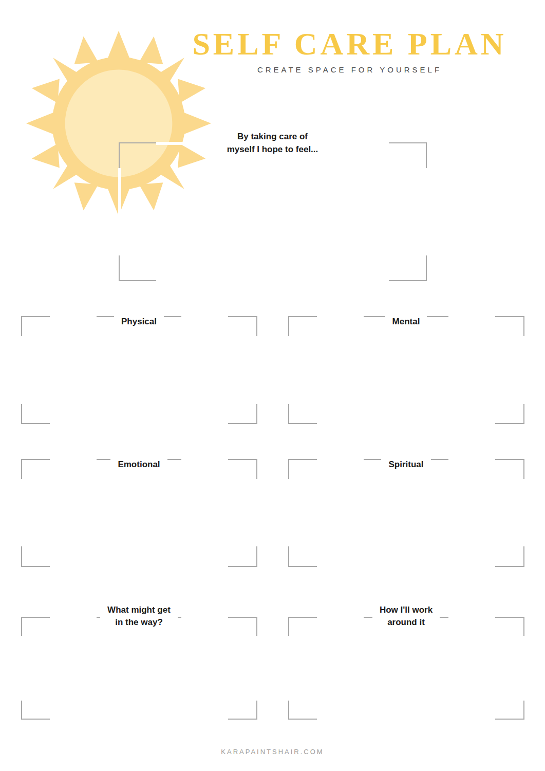Self Care Plan
Create space for yourself
By taking care of myself I hope to feel...
Physical
Mental
Emotional
Spiritual
What might get
in the way?
How I'll work
around it
karapaintshair.com